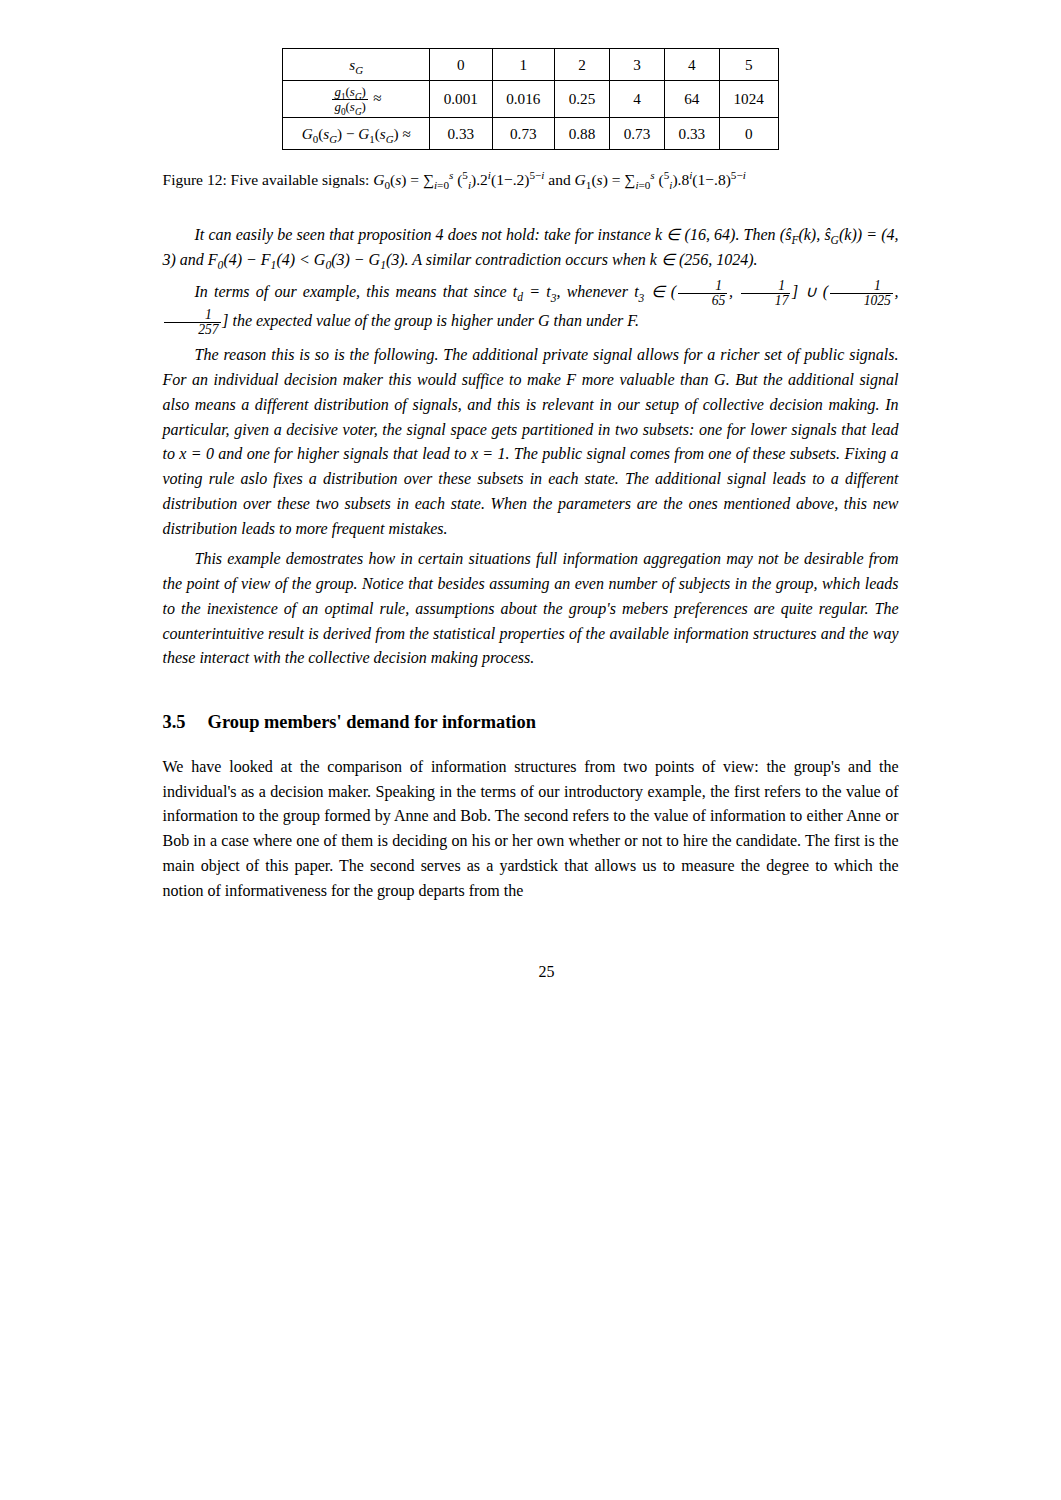| s G | 0 | 1 | 2 | 3 | 4 | 5 |
| g 1 ( s G ) g 0 ( s G ) ≈ | 0.001 | 0.016 | 0.25 | 4 | 64 | 1024 |
| G 0 ( s G ) − G 1 ( s G ) ≈ | 0.33 | 0.73 | 0.88 | 0.73 | 0.33 | 0 |
Figure 12: Five available signals: G0(s) = ∑i=0s (5i).2i(1−.2)5−i and G1(s) = ∑i=0s (5i).8i(1−.8)5−i
It can easily be seen that proposition 4 does not hold: take for instance k ∈ (16, 64). Then (ŝF(k), ŝG(k)) = (4, 3) and F0(4) − F1(4) < G0(3) − G1(3). A similar contradiction occurs when k ∈ (256, 1024).
In terms of our example, this means that since td = t3, whenever t3 ∈ (165, 117] ∪ (11025, 1257] the expected value of the group is higher under G than under F.
The reason this is so is the following. The additional private signal allows for a richer set of public signals. For an individual decision maker this would suffice to make F more valuable than G. But the additional signal also means a different distribution of signals, and this is relevant in our setup of collective decision making. In particular, given a decisive voter, the signal space gets partitioned in two subsets: one for lower signals that lead to x = 0 and one for higher signals that lead to x = 1. The public signal comes from one of these subsets. Fixing a voting rule aslo fixes a distribution over these subsets in each state. The additional signal leads to a different distribution over these two subsets in each state. When the parameters are the ones mentioned above, this new distribution leads to more frequent mistakes.
This example demostrates how in certain situations full information aggregation may not be desirable from the point of view of the group. Notice that besides assuming an even number of subjects in the group, which leads to the inexistence of an optimal rule, assumptions about the group's mebers preferences are quite regular. The counterintuitive result is derived from the statistical properties of the available information structures and the way these interact with the collective decision making process.
3.5 Group members' demand for information
We have looked at the comparison of information structures from two points of view: the group's and the individual's as a decision maker. Speaking in the terms of our introductory example, the first refers to the value of information to the group formed by Anne and Bob. The second refers to the value of information to either Anne or Bob in a case where one of them is deciding on his or her own whether or not to hire the candidate. The first is the main object of this paper. The second serves as a yardstick that allows us to measure the degree to which the notion of informativeness for the group departs from the
25